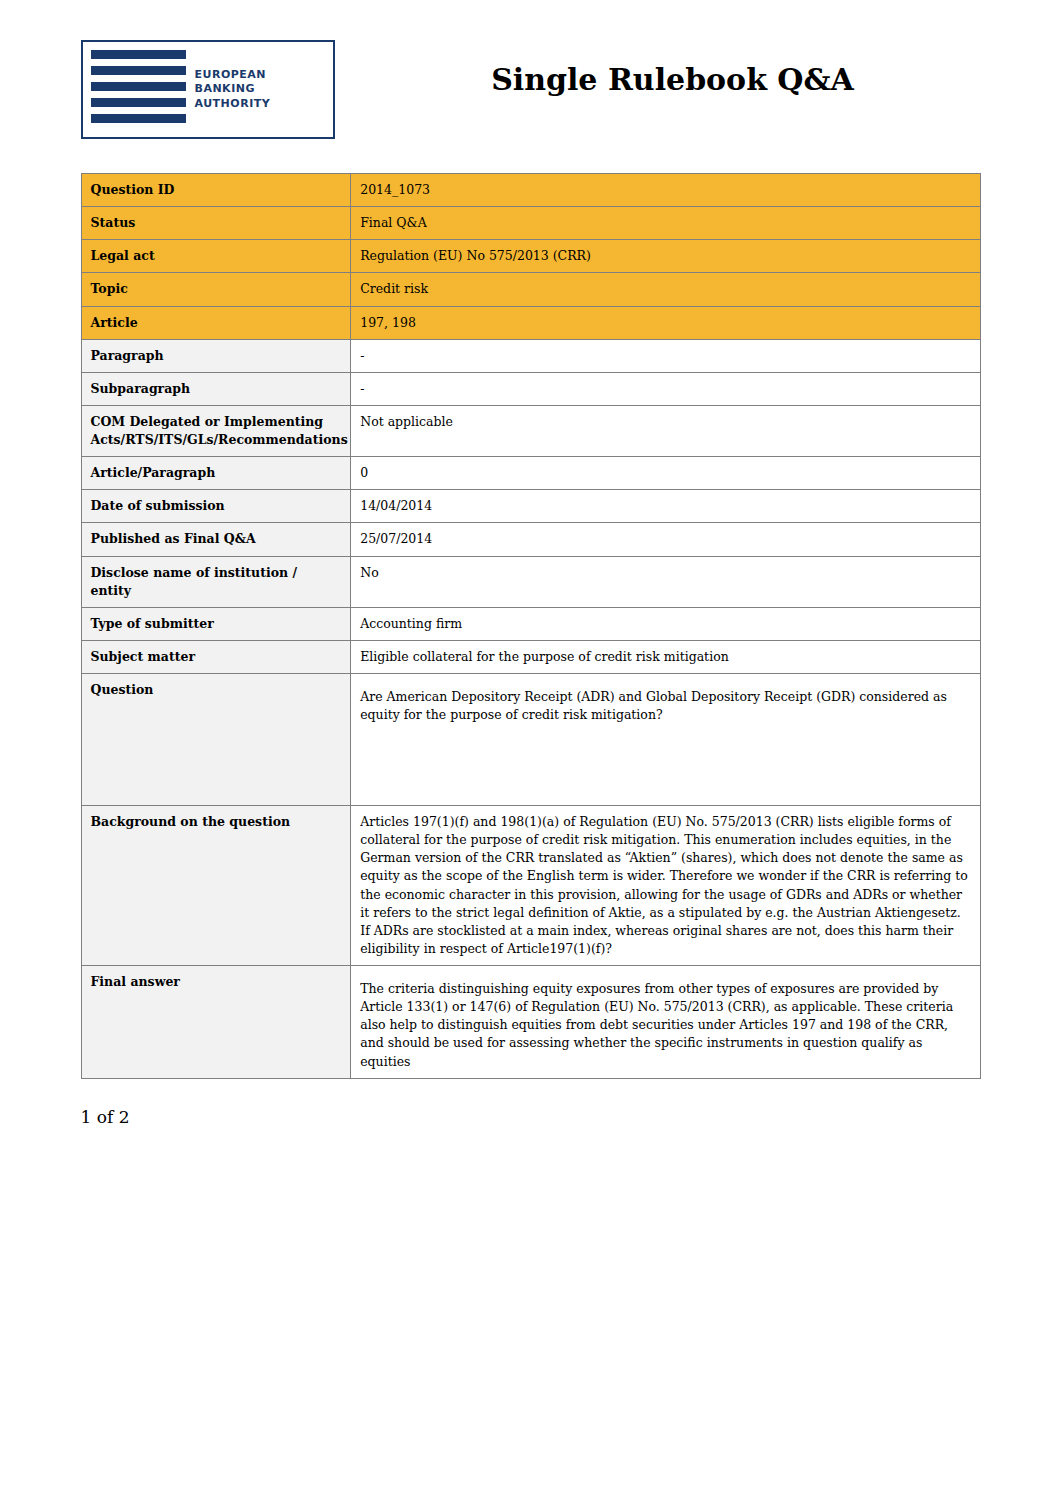EUROPEAN
BANKING
AUTHORITY
Single Rulebook Q&A
| Question ID | 2014_1073 |
| Status | Final Q&A |
| Legal act | Regulation (EU) No 575/2013 (CRR) |
| Topic | Credit risk |
| Article | 197, 198 |
| Paragraph | - |
| Subparagraph | - |
| COM Delegated or Implementing Acts/RTS/ITS/GLs/Recommendations | Not applicable |
| Article/Paragraph | 0 |
| Date of submission | 14/04/2014 |
| Published as Final Q&A | 25/07/2014 |
| Disclose name of institution / entity | No |
| Type of submitter | Accounting firm |
| Subject matter | Eligible collateral for the purpose of credit risk mitigation |
| Question | Are American Depository Receipt (ADR) and Global Depository Receipt (GDR) considered as equity for the purpose of credit risk mitigation? |
| Background on the question | Articles 197(1)(f) and 198(1)(a) of Regulation (EU) No. 575/2013 (CRR) lists eligible forms of collateral for the purpose of credit risk mitigation. This enumeration includes equities, in the German version of the CRR translated as “Aktien” (shares), which does not denote the same as equity as the scope of the English term is wider. Therefore we wonder if the CRR is referring to the economic character in this provision, allowing for the usage of GDRs and ADRs or whether it refers to the strict legal definition of Aktie, as a stipulated by e.g. the Austrian Aktiengesetz. If ADRs are stocklisted at a main index, whereas original shares are not, does this harm their eligibility in respect of Article197(1)(f)? |
| Final answer | The criteria distinguishing equity exposures from other types of exposures are provided by Article 133(1) or 147(6) of Regulation (EU) No. 575/2013 (CRR), as applicable. These criteria also help to distinguish equities from debt securities under Articles 197 and 198 of the CRR, and should be used for assessing whether the specific instruments in question qualify as equities |
1 of 2